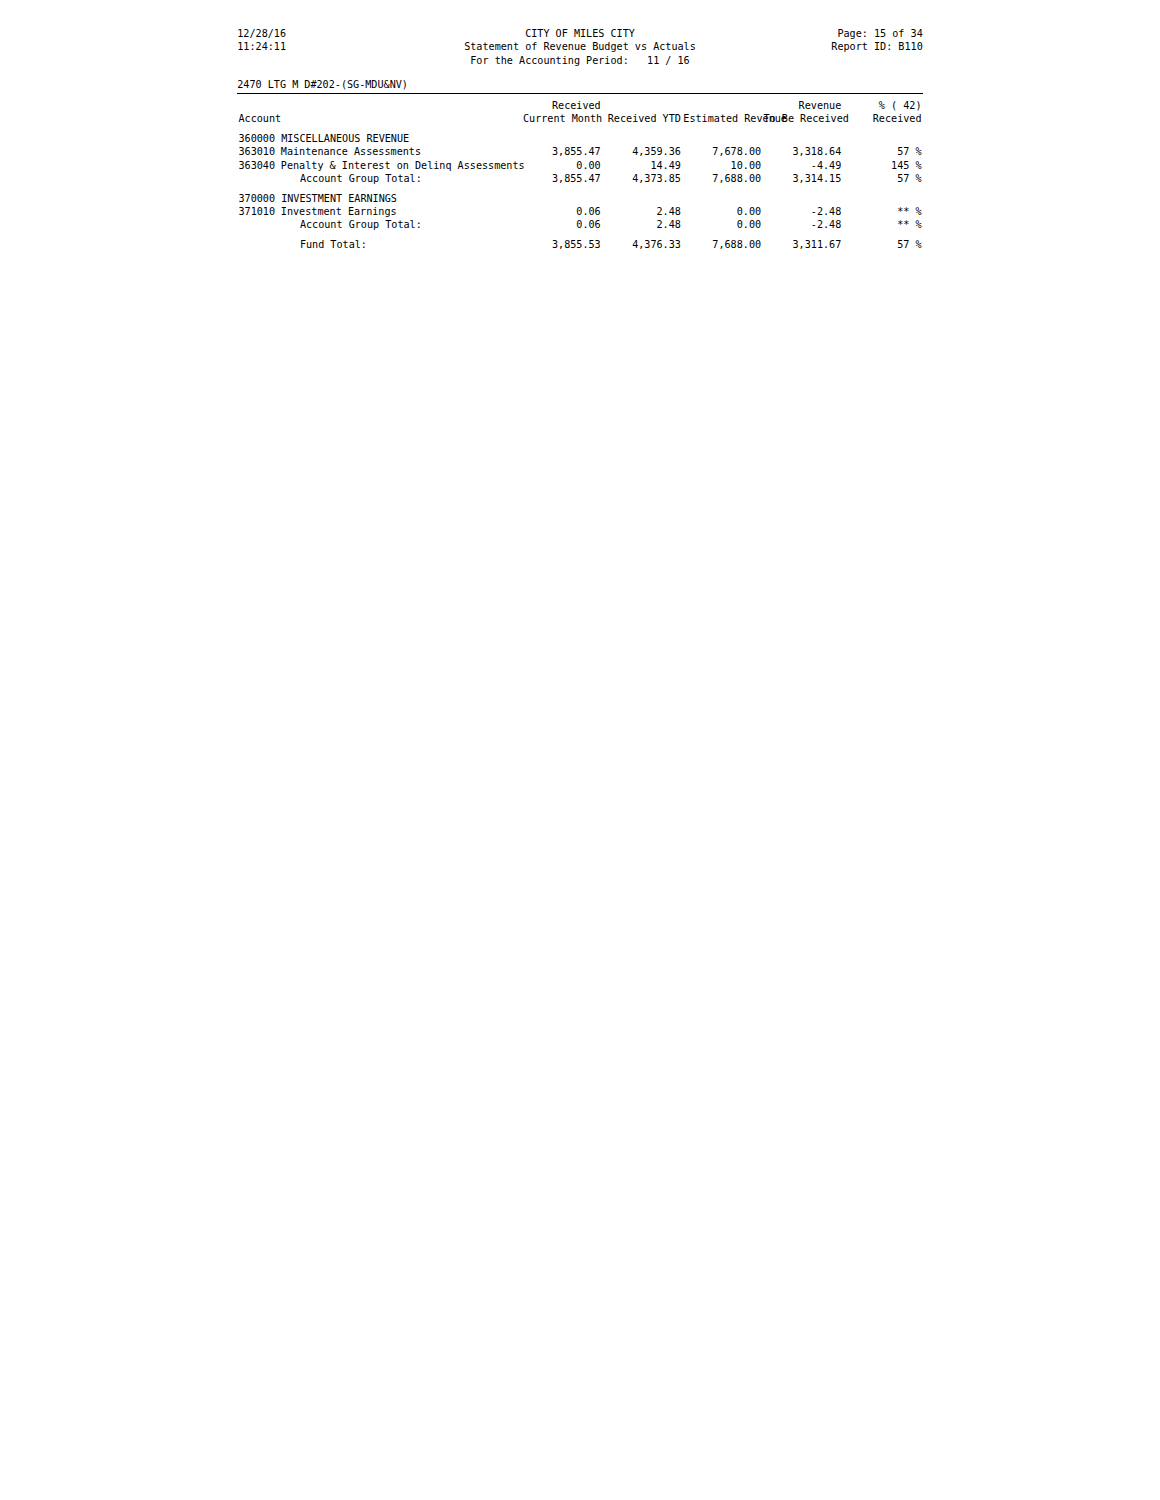| 12/28/16 | CITY OF MILES CITY | Page: 15 of 34 |
| 11:24:11 | Statement of Revenue Budget vs Actuals | Report ID: B110 |
| | For the Accounting Period: 11 / 16 | |
2470 LTG M D#202-(SG-MDU&NV)
| | | Received | | | Revenue | % ( 42) |
| --- | --- | --- | --- | --- | --- | --- |
| Account | Current Month | Received YTD | Estimated Revenue | To Be Received | Received |
| 360000 MISCELLANEOUS REVENUE | | | | | |
| 363010 | Maintenance Assessments | 3,855.47 | 4,359.36 | 7,678.00 | 3,318.64 | 57 % |
| 363040 | Penalty & Interest on Delinq Assessments | 0.00 | 14.49 | 10.00 | -4.49 | 145 % |
| | Account Group Total: | 3,855.47 | 4,373.85 | 7,688.00 | 3,314.15 | 57 % |
| 370000 INVESTMENT EARNINGS | | | | | |
| 371010 | Investment Earnings | 0.06 | 2.48 | 0.00 | -2.48 | ** % |
| | Account Group Total: | 0.06 | 2.48 | 0.00 | -2.48 | ** % |
| | Fund Total: | 3,855.53 | 4,376.33 | 7,688.00 | 3,311.67 | 57 % |